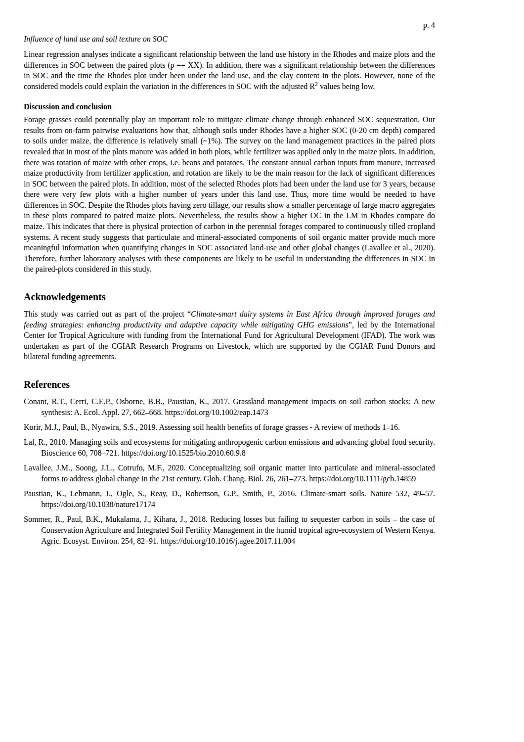p. 4
Influence of land use and soil texture on SOC
Linear regression analyses indicate a significant relationship between the land use history in the Rhodes and maize plots and the differences in SOC between the paired plots (p == XX). In addition, there was a significant relationship between the differences in SOC and the time the Rhodes plot under been under the land use, and the clay content in the plots. However, none of the considered models could explain the variation in the differences in SOC with the adjusted R2 values being low.
Discussion and conclusion
Forage grasses could potentially play an important role to mitigate climate change through enhanced SOC sequestration. Our results from on-farm pairwise evaluations how that, although soils under Rhodes have a higher SOC (0-20 cm depth) compared to soils under maize, the difference is relatively small (~1%). The survey on the land management practices in the paired plots revealed that in most of the plots manure was added in both plots, while fertilizer was applied only in the maize plots. In addition, there was rotation of maize with other crops, i.e. beans and potatoes. The constant annual carbon inputs from manure, increased maize productivity from fertilizer application, and rotation are likely to be the main reason for the lack of significant differences in SOC between the paired plots. In addition, most of the selected Rhodes plots had been under the land use for 3 years, because there were very few plots with a higher number of years under this land use. Thus, more time would be needed to have differences in SOC. Despite the Rhodes plots having zero tillage, our results show a smaller percentage of large macro aggregates in these plots compared to paired maize plots. Nevertheless, the results show a higher OC in the LM in Rhodes compare do maize. This indicates that there is physical protection of carbon in the perennial forages compared to continuously tilled cropland systems. A recent study suggests that particulate and mineral-associated components of soil organic matter provide much more meaningful information when quantifying changes in SOC associated land-use and other global changes (Lavallee et al., 2020). Therefore, further laboratory analyses with these components are likely to be useful in understanding the differences in SOC in the paired-plots considered in this study.
Acknowledgements
This study was carried out as part of the project “Climate-smart dairy systems in East Africa through improved forages and feeding strategies: enhancing productivity and adaptive capacity while mitigating GHG emissions”, led by the International Center for Tropical Agriculture with funding from the International Fund for Agricultural Development (IFAD). The work was undertaken as part of the CGIAR Research Programs on Livestock, which are supported by the CGIAR Fund Donors and bilateral funding agreements.
References
Conant, R.T., Cerri, C.E.P., Osborne, B.B., Paustian, K., 2017. Grassland management impacts on soil carbon stocks: A new synthesis: A. Ecol. Appl. 27, 662–668. https://doi.org/10.1002/eap.1473
Korir, M.J., Paul, B., Nyawira, S.S., 2019. Assessing soil health benefits of forage grasses - A review of methods 1–16.
Lal, R., 2010. Managing soils and ecosystems for mitigating anthropogenic carbon emissions and advancing global food security. Bioscience 60, 708–721. https://doi.org/10.1525/bio.2010.60.9.8
Lavallee, J.M., Soong, J.L., Cotrufo, M.F., 2020. Conceptualizing soil organic matter into particulate and mineral-associated forms to address global change in the 21st century. Glob. Chang. Biol. 26, 261–273. https://doi.org/10.1111/gcb.14859
Paustian, K., Lehmann, J., Ogle, S., Reay, D., Robertson, G.P., Smith, P., 2016. Climate-smart soils. Nature 532, 49–57. https://doi.org/10.1038/nature17174
Sommer, R., Paul, B.K., Mukalama, J., Kihara, J., 2018. Reducing losses but failing to sequester carbon in soils – the case of Conservation Agriculture and Integrated Soil Fertility Management in the humid tropical agro-ecosystem of Western Kenya. Agric. Ecosyst. Environ. 254, 82–91. https://doi.org/10.1016/j.agee.2017.11.004